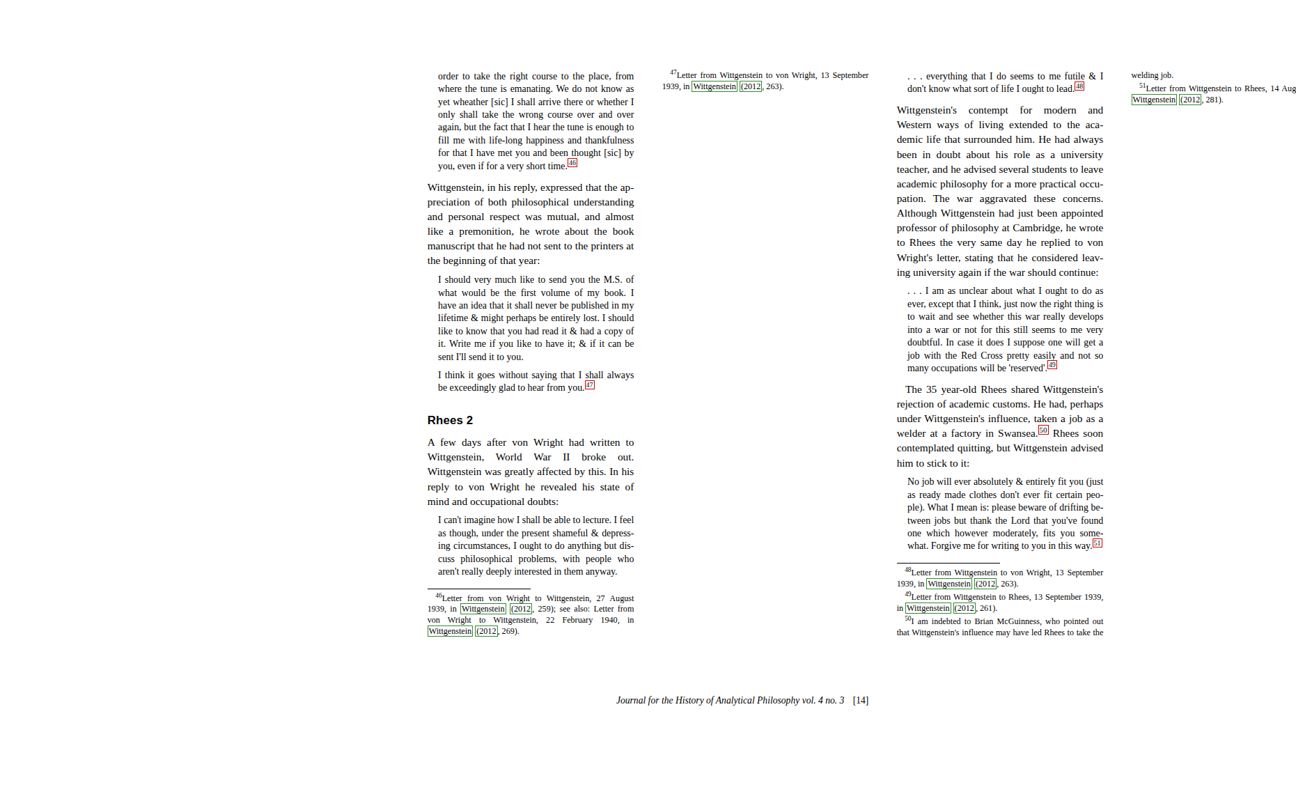order to take the right course to the place, from where the tune is emanating. We do not know as yet wheather [sic] I shall arrive there or whether I only shall take the wrong course over and over again, but the fact that I hear the tune is enough to fill me with life-long happiness and thankfulness for that I have met you and been thought [sic] by you, even if for a very short time.46
Wittgenstein, in his reply, expressed that the appreciation of both philosophical understanding and personal respect was mutual, and almost like a premonition, he wrote about the book manuscript that he had not sent to the printers at the beginning of that year:
I should very much like to send you the M.S. of what would be the first volume of my book. I have an idea that it shall never be published in my lifetime & might perhaps be entirely lost. I should like to know that you had read it & had a copy of it. Write me if you like to have it; & if it can be sent I'll send it to you.
I think it goes without saying that I shall always be exceedingly glad to hear from you.47
Rhees 2
A few days after von Wright had written to Wittgenstein, World War II broke out. Wittgenstein was greatly affected by this. In his reply to von Wright he revealed his state of mind and occupational doubts:
I can't imagine how I shall be able to lecture. I feel as though, under the present shameful & depressing circumstances, I ought to do anything but discuss philosophical problems, with people who aren't really deeply interested in them anyway.
46Letter from von Wright to Wittgenstein, 27 August 1939, in Wittgenstein (2012, 259); see also: Letter from von Wright to Wittgenstein, 22 February 1940, in Wittgenstein (2012, 269).
47Letter from Wittgenstein to von Wright, 13 September 1939, in Wittgenstein (2012, 263).
. . . everything that I do seems to me futile & I don't know what sort of life I ought to lead.48
Wittgenstein's contempt for modern and Western ways of living extended to the academic life that surrounded him. He had always been in doubt about his role as a university teacher, and he advised several students to leave academic philosophy for a more practical occupation. The war aggravated these concerns. Although Wittgenstein had just been appointed professor of philosophy at Cambridge, he wrote to Rhees the very same day he replied to von Wright's letter, stating that he considered leaving university again if the war should continue:
. . . I am as unclear about what I ought to do as ever, except that I think, just now the right thing is to wait and see whether this war really develops into a war or not for this still seems to me very doubtful. In case it does I suppose one will get a job with the Red Cross pretty easily and not so many occupations will be 'reserved'.49
The 35 year-old Rhees shared Wittgenstein's rejection of academic customs. He had, perhaps under Wittgenstein's influence, taken a job as a welder at a factory in Swansea.50 Rhees soon contemplated quitting, but Wittgenstein advised him to stick to it:
No job will ever absolutely & entirely fit you (just as ready made clothes don't ever fit certain people). What I mean is: please beware of drifting between jobs but thank the Lord that you've found one which however moderately, fits you somewhat. Forgive me for writing to you in this way.51
48Letter from Wittgenstein to von Wright, 13 September 1939, in Wittgenstein (2012, 263).
49Letter from Wittgenstein to Rhees, 13 September 1939, in Wittgenstein (2012, 261).
50I am indebted to Brian McGuinness, who pointed out that Wittgenstein's influence may have led Rhees to take the welding job.
51Letter from Wittgenstein to Rhees, 14 August 1940, in Wittgenstein (2012, 281).
Journal for the History of Analytical Philosophy vol. 4 no. 3[14]